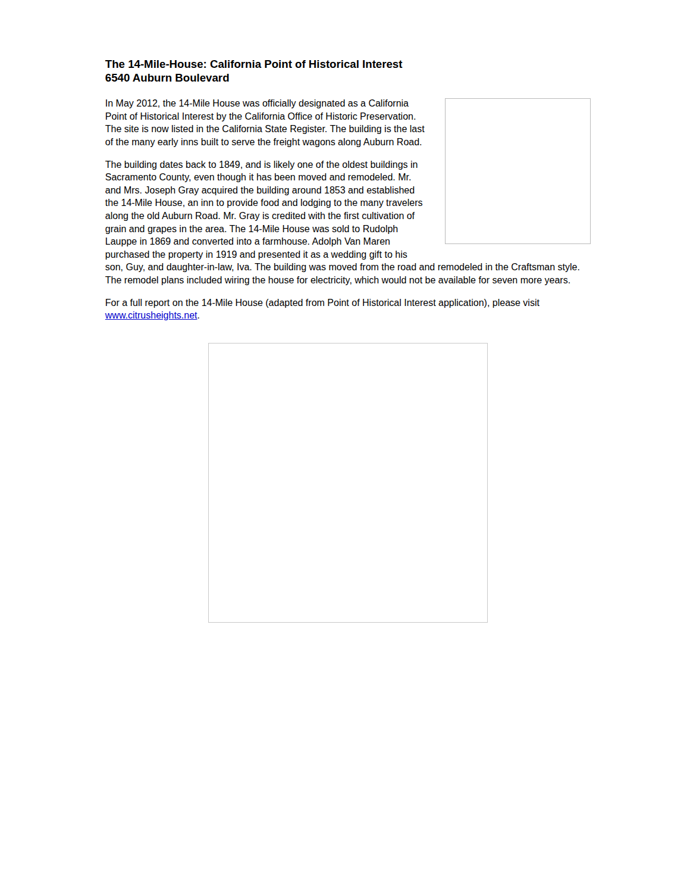The 14-Mile-House: California Point of Historical Interest
6540 Auburn Boulevard
In May 2012, the 14-Mile House was officially designated as a California Point of Historical Interest by the California Office of Historic Preservation. The site is now listed in the California State Register. The building is the last of the many early inns built to serve the freight wagons along Auburn Road.
The building dates back to 1849, and is likely one of the oldest buildings in Sacramento County, even though it has been moved and remodeled. Mr. and Mrs. Joseph Gray acquired the building around 1853 and established the 14-Mile House, an inn to provide food and lodging to the many travelers along the old Auburn Road. Mr. Gray is credited with the first cultivation of grain and grapes in the area. The 14-Mile House was sold to Rudolph Lauppe in 1869 and converted into a farmhouse. Adolph Van Maren purchased the property in 1919 and presented it as a wedding gift to his son, Guy, and daughter-in-law, Iva. The building was moved from the road and remodeled in the Craftsman style. The remodel plans included wiring the house for electricity, which would not be available for seven more years.
For a full report on the 14-Mile House (adapted from Point of Historical Interest application), please visit www.citrusheights.net.